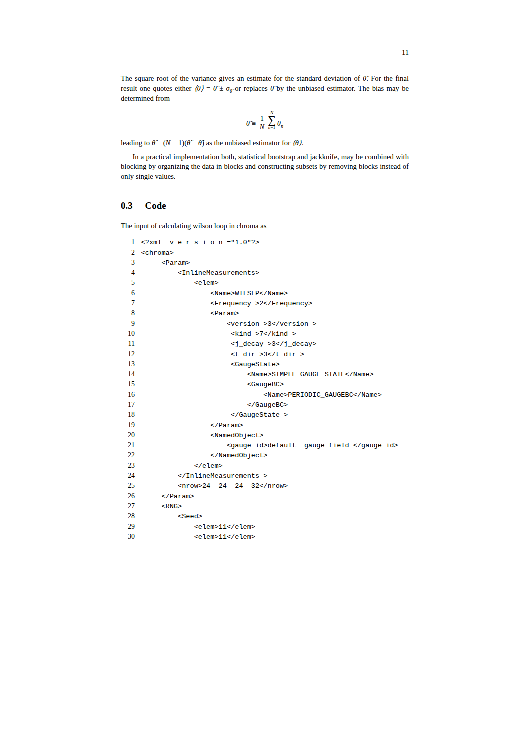11
The square root of the variance gives an estimate for the standard deviation of θ̂. For the final result one quotes either ⟨θ⟩ = θ̂ ± σθ̂ or replaces θ̂ by the unbiased estimator. The bias may be determined from
θ̃ ≡ 1 N N∑n=1 θn
leading to θ̂ − (N − 1)(θ̃ − θ̂) as the unbiased estimator for ⟨θ⟩.
In a practical implementation both, statistical bootstrap and jackknife, may be combined with blocking by organizing the data in blocks and constructing subsets by removing blocks instead of only single values.
0.3 Code
The input of calculating wilson loop in chroma as
1<?xml v e r s i o n ="1.0"?> 2<chroma> 3 <Param> 4 <InlineMeasurements> 5 <elem> 6 <Name>WILSLP</Name> 7 <Frequency >2</Frequency> 8 <Param> 9 <version >3</version > 10 <kind >7</kind > 11 <j_decay >3</j_decay> 12 <t_dir >3</t_dir > 13 <GaugeState> 14 <Name>SIMPLE_GAUGE_STATE</Name> 15 <GaugeBC> 16 <Name>PERIODIC_GAUGEBC</Name> 17 </GaugeBC> 18 </GaugeState > 19 </Param> 20 <NamedObject> 21 <gauge_id>default _gauge_field </gauge_id> 22 </NamedObject> 23 </elem> 24 </InlineMeasurements > 25 <nrow>24 24 24 32</nrow> 26 </Param> 27 <RNG> 28 <Seed> 29 <elem>11</elem> 30 <elem>11</elem>